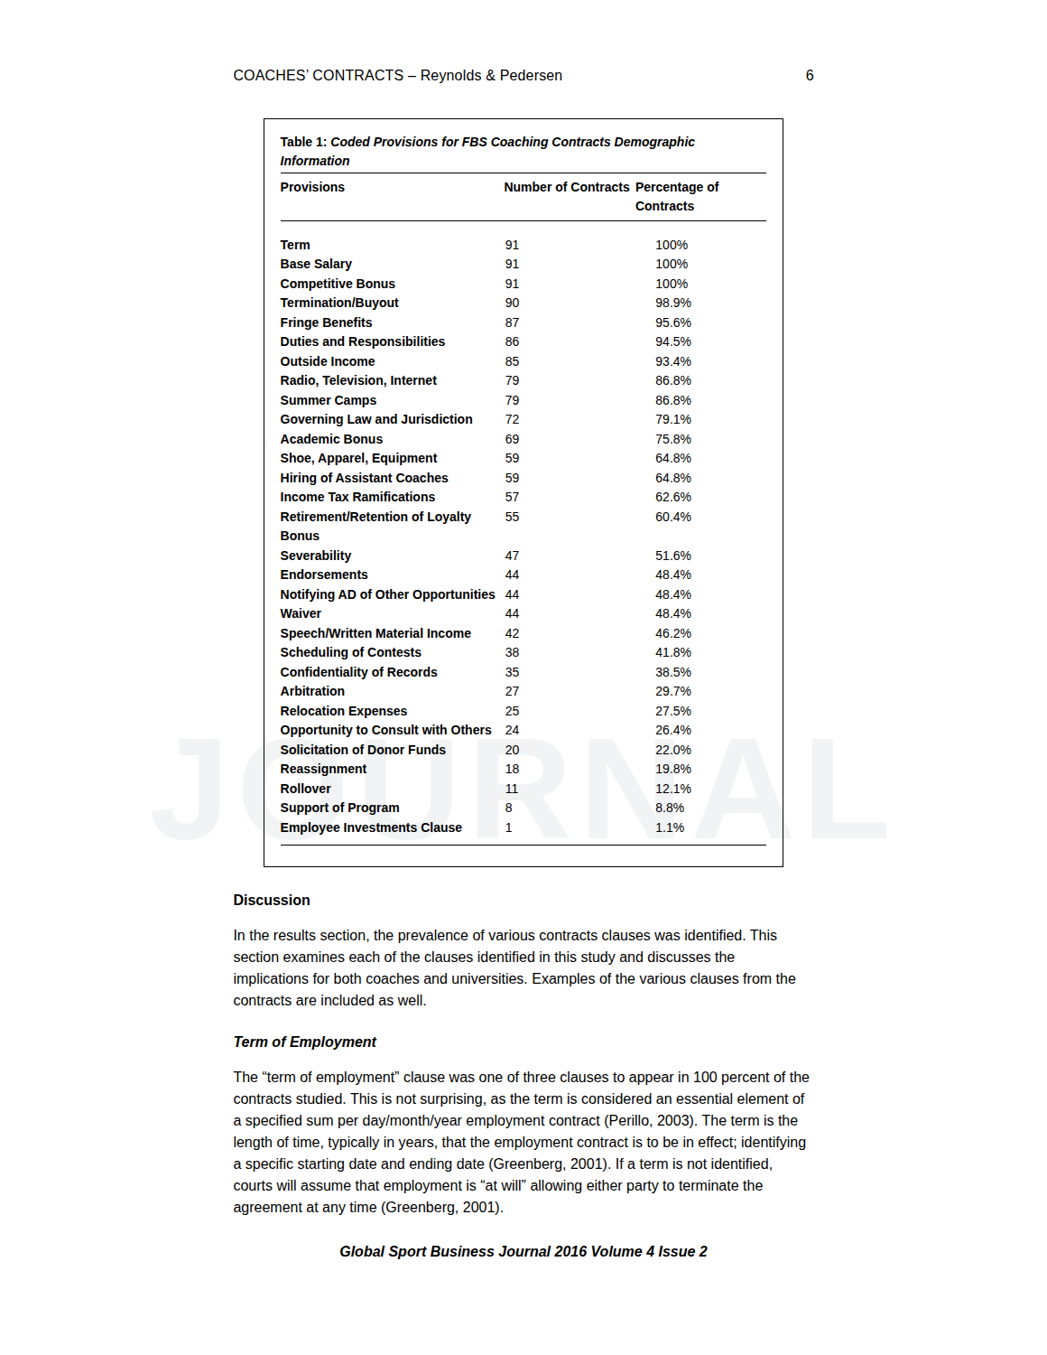JOURNAL
COACHES’ CONTRACTS – Reynolds & Pedersen 6
Table 1: Coded Provisions for FBS Coaching Contracts Demographic Information
| Provisions | Number of Contracts | Percentage of Contracts |
| --- | --- | --- |
| Term | 91 | 100% |
| Base Salary | 91 | 100% |
| Competitive Bonus | 91 | 100% |
| Termination/Buyout | 90 | 98.9% |
| Fringe Benefits | 87 | 95.6% |
| Duties and Responsibilities | 86 | 94.5% |
| Outside Income | 85 | 93.4% |
| Radio, Television, Internet | 79 | 86.8% |
| Summer Camps | 79 | 86.8% |
| Governing Law and Jurisdiction | 72 | 79.1% |
| Academic Bonus | 69 | 75.8% |
| Shoe, Apparel, Equipment | 59 | 64.8% |
| Hiring of Assistant Coaches | 59 | 64.8% |
| Income Tax Ramifications | 57 | 62.6% |
| Retirement/Retention of Loyalty Bonus | 55 | 60.4% |
| Severability | 47 | 51.6% |
| Endorsements | 44 | 48.4% |
| Notifying AD of Other Opportunities | 44 | 48.4% |
| Waiver | 44 | 48.4% |
| Speech/Written Material Income | 42 | 46.2% |
| Scheduling of Contests | 38 | 41.8% |
| Confidentiality of Records | 35 | 38.5% |
| Arbitration | 27 | 29.7% |
| Relocation Expenses | 25 | 27.5% |
| Opportunity to Consult with Others | 24 | 26.4% |
| Solicitation of Donor Funds | 20 | 22.0% |
| Reassignment | 18 | 19.8% |
| Rollover | 11 | 12.1% |
| Support of Program | 8 | 8.8% |
| Employee Investments Clause | 1 | 1.1% |
Discussion
In the results section, the prevalence of various contracts clauses was identified. This section examines each of the clauses identified in this study and discusses the implications for both coaches and universities. Examples of the various clauses from the contracts are included as well.
Term of Employment
The “term of employment” clause was one of three clauses to appear in 100 percent of the contracts studied. This is not surprising, as the term is considered an essential element of a specified sum per day/month/year employment contract (Perillo, 2003). The term is the length of time, typically in years, that the employment contract is to be in effect; identifying a specific starting date and ending date (Greenberg, 2001). If a term is not identified, courts will assume that employment is “at will” allowing either party to terminate the agreement at any time (Greenberg, 2001).
Global Sport Business Journal 2016 Volume 4 Issue 2